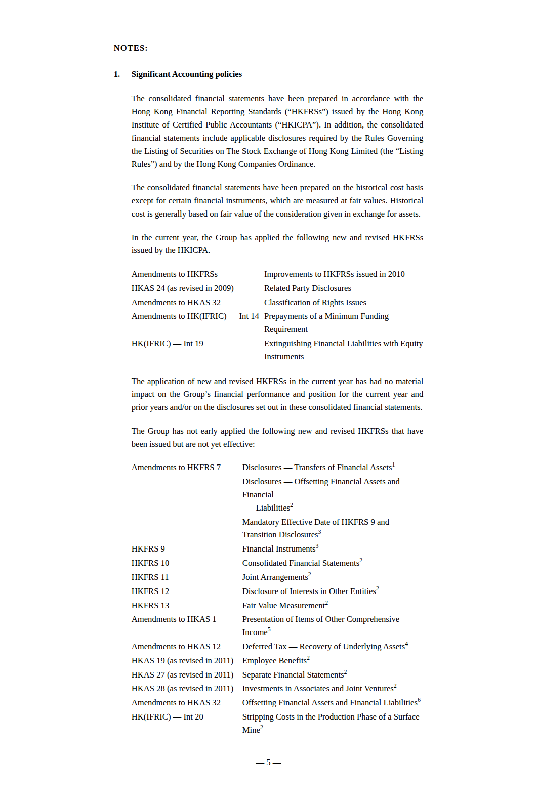NOTES:
1.
Significant Accounting policies
The consolidated financial statements have been prepared in accordance with the Hong Kong Financial Reporting Standards (“HKFRSs”) issued by the Hong Kong Institute of Certified Public Accountants (“HKICPA”). In addition, the consolidated financial statements include applicable disclosures required by the Rules Governing the Listing of Securities on The Stock Exchange of Hong Kong Limited (the “Listing Rules”) and by the Hong Kong Companies Ordinance.
The consolidated financial statements have been prepared on the historical cost basis except for certain financial instruments, which are measured at fair values. Historical cost is generally based on fair value of the consideration given in exchange for assets.
In the current year, the Group has applied the following new and revised HKFRSs issued by the HKICPA.
| Amendments to HKFRSs | Improvements to HKFRSs issued in 2010 |
| HKAS 24 (as revised in 2009) | Related Party Disclosures |
| Amendments to HKAS 32 | Classification of Rights Issues |
| Amendments to HK(IFRIC) — Int 14 | Prepayments of a Minimum Funding Requirement |
| HK(IFRIC) — Int 19 | Extinguishing Financial Liabilities with Equity Instruments |
The application of new and revised HKFRSs in the current year has had no material impact on the Group’s financial performance and position for the current year and prior years and/or on the disclosures set out in these consolidated financial statements.
The Group has not early applied the following new and revised HKFRSs that have been issued but are not yet effective:
| Amendments to HKFRS 7 | Disclosures — Transfers of Financial Assets 1 |
| | Disclosures — Offsetting Financial Assets and Financial Liabilities 2 |
| | Mandatory Effective Date of HKFRS 9 and Transition Disclosures 3 |
| HKFRS 9 | Financial Instruments 3 |
| HKFRS 10 | Consolidated Financial Statements 2 |
| HKFRS 11 | Joint Arrangements 2 |
| HKFRS 12 | Disclosure of Interests in Other Entities 2 |
| HKFRS 13 | Fair Value Measurement 2 |
| Amendments to HKAS 1 | Presentation of Items of Other Comprehensive Income 5 |
| Amendments to HKAS 12 | Deferred Tax — Recovery of Underlying Assets 4 |
| HKAS 19 (as revised in 2011) | Employee Benefits 2 |
| HKAS 27 (as revised in 2011) | Separate Financial Statements 2 |
| HKAS 28 (as revised in 2011) | Investments in Associates and Joint Ventures 2 |
| Amendments to HKAS 32 | Offsetting Financial Assets and Financial Liabilities 6 |
| HK(IFRIC) — Int 20 | Stripping Costs in the Production Phase of a Surface Mine 2 |
— 5 —